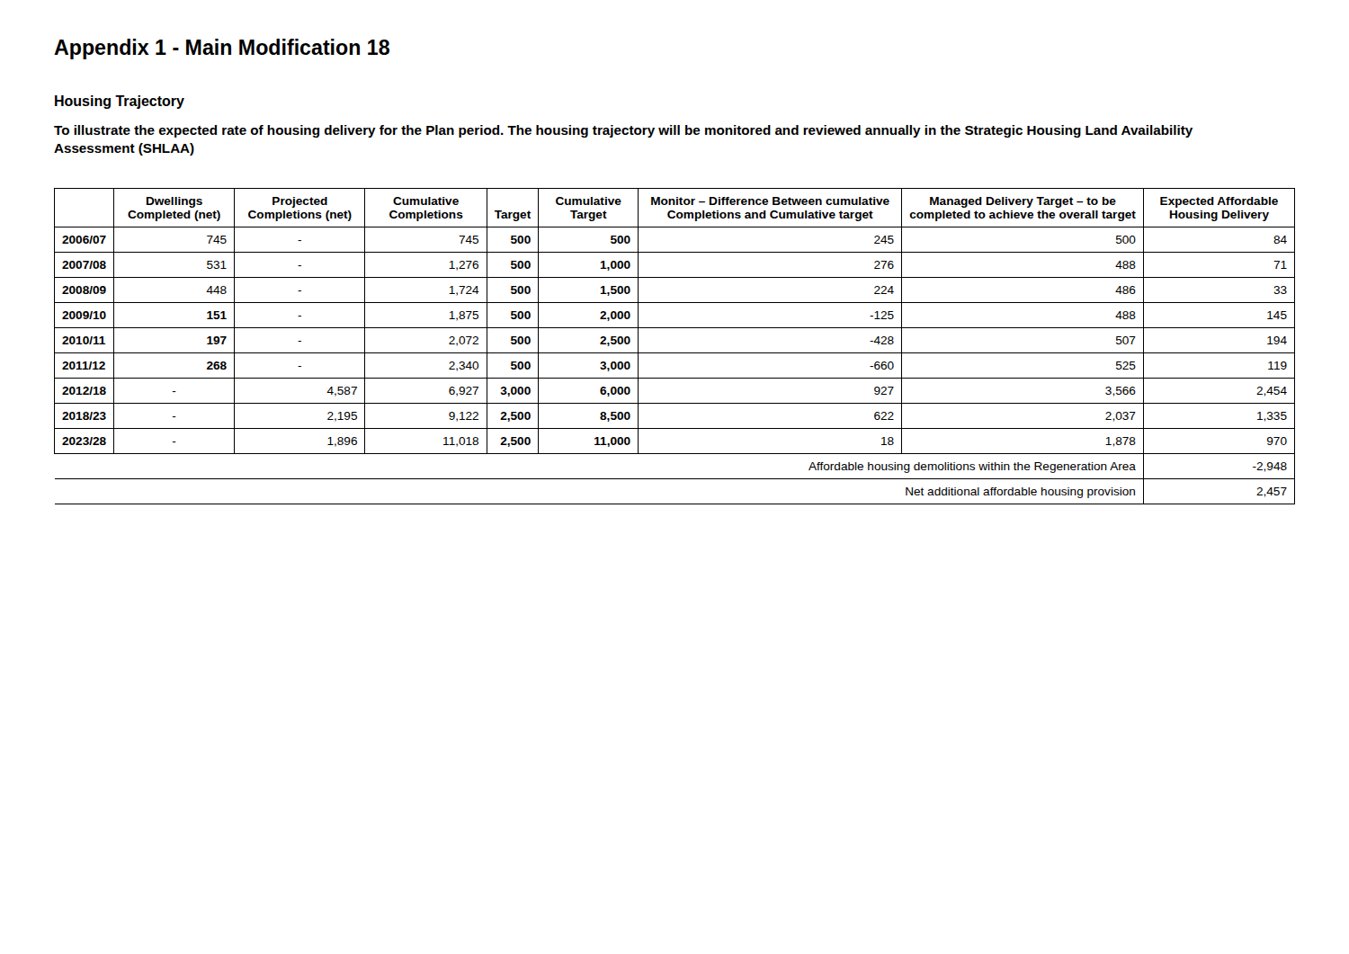Appendix 1 - Main Modification 18
Housing Trajectory
To illustrate the expected rate of housing delivery for the Plan period. The housing trajectory will be monitored and reviewed annually in the Strategic Housing Land Availability Assessment (SHLAA)
| | Dwellings Completed (net) | Projected Completions (net) | Cumulative Completions | Target | Cumulative Target | Monitor – Difference Between cumulative Completions and Cumulative target | Managed Delivery Target – to be completed to achieve the overall target | Expected Affordable Housing Delivery |
| --- | --- | --- | --- | --- | --- | --- | --- | --- |
| 2006/07 | 745 | - | 745 | 500 | 500 | 245 | 500 | 84 |
| 2007/08 | 531 | - | 1,276 | 500 | 1,000 | 276 | 488 | 71 |
| 2008/09 | 448 | - | 1,724 | 500 | 1,500 | 224 | 486 | 33 |
| 2009/10 | 151 | - | 1,875 | 500 | 2,000 | -125 | 488 | 145 |
| 2010/11 | 197 | - | 2,072 | 500 | 2,500 | -428 | 507 | 194 |
| 2011/12 | 268 | - | 2,340 | 500 | 3,000 | -660 | 525 | 119 |
| 2012/18 | - | 4,587 | 6,927 | 3,000 | 6,000 | 927 | 3,566 | 2,454 |
| 2018/23 | - | 2,195 | 9,122 | 2,500 | 8,500 | 622 | 2,037 | 1,335 |
| 2023/28 | - | 1,896 | 11,018 | 2,500 | 11,000 | 18 | 1,878 | 970 |
| Affordable housing demolitions within the Regeneration Area | -2,948 |
| Net additional affordable housing provision | 2,457 |